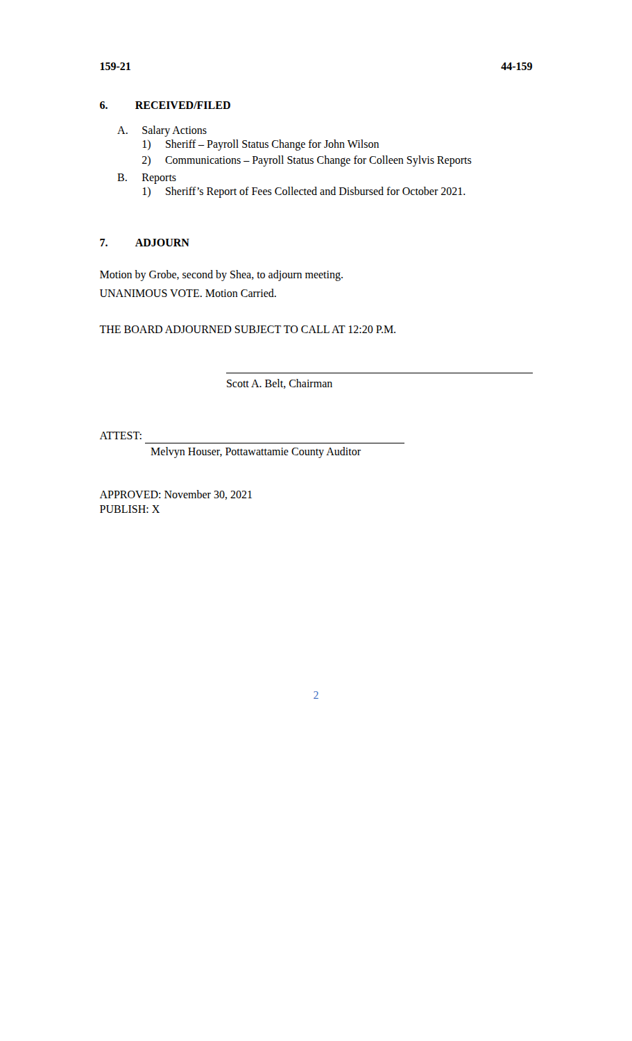159-21 44-159
6. RECEIVED/FILED
A. Salary Actions
1) Sheriff – Payroll Status Change for John Wilson
2) Communications – Payroll Status Change for Colleen Sylvis Reports
B. Reports
1) Sheriff’s Report of Fees Collected and Disbursed for October 2021.
7. ADJOURN
Motion by Grobe, second by Shea, to adjourn meeting.
UNANIMOUS VOTE. Motion Carried.
THE BOARD ADJOURNED SUBJECT TO CALL AT 12:20 P.M.
Scott A. Belt, Chairman
ATTEST:
Melvyn Houser, Pottawattamie County Auditor
APPROVED: November 30, 2021
PUBLISH: X
2